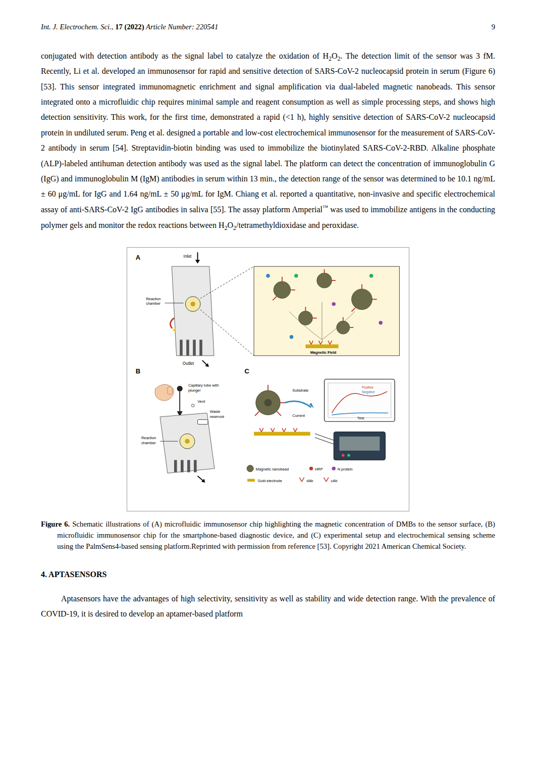Int. J. Electrochem. Sci., 17 (2022) Article Number: 220541
9
conjugated with detection antibody as the signal label to catalyze the oxidation of H2O2. The detection limit of the sensor was 3 fM. Recently, Li et al. developed an immunosensor for rapid and sensitive detection of SARS-CoV-2 nucleocapsid protein in serum (Figure 6) [53]. This sensor integrated immunomagnetic enrichment and signal amplification via dual-labeled magnetic nanobeads. This sensor integrated onto a microfluidic chip requires minimal sample and reagent consumption as well as simple processing steps, and shows high detection sensitivity. This work, for the first time, demonstrated a rapid (<1 h), highly sensitive detection of SARS-CoV-2 nucleocapsid protein in undiluted serum. Peng et al. designed a portable and low-cost electrochemical immunosensor for the measurement of SARS-CoV-2 antibody in serum [54]. Streptavidin-biotin binding was used to immobilize the biotinylated SARS-CoV-2-RBD. Alkaline phosphate (ALP)-labeled antihuman detection antibody was used as the signal label. The platform can detect the concentration of immunoglobulin G (IgG) and immunoglobulin M (IgM) antibodies in serum within 13 min., the detection range of the sensor was determined to be 10.1 ng/mL ± 60 μg/mL for IgG and 1.64 ng/mL ± 50 μg/mL for IgM. Chiang et al. reported a quantitative, non-invasive and specific electrochemical assay of anti-SARS-CoV-2 IgG antibodies in saliva [55]. The assay platform Amperial™ was used to immobilize antigens in the conducting polymer gels and monitor the redox reactions between H2O2/tetramethyldioxidase and peroxidase.
A Inlet Reaction chamber Outlet Magnetic Field B Capillary tube with plunger Vent Reaction chamber Waste reservoir C Substrate Current Positive Negative Time Magnetic nanobead HRP N protein Gold electrode dAb cAb
Figure 6. Schematic illustrations of (A) microfluidic immunosensor chip highlighting the magnetic concentration of DMBs to the sensor surface, (B) microfluidic immunosensor chip for the smartphone-based diagnostic device, and (C) experimental setup and electrochemical sensing scheme using the PalmSens4-based sensing platform.Reprinted with permission from reference [53]. Copyright 2021 American Chemical Society.
4. APTASENSORS
Aptasensors have the advantages of high selectivity, sensitivity as well as stability and wide detection range. With the prevalence of COVID-19, it is desired to develop an aptamer-based platform